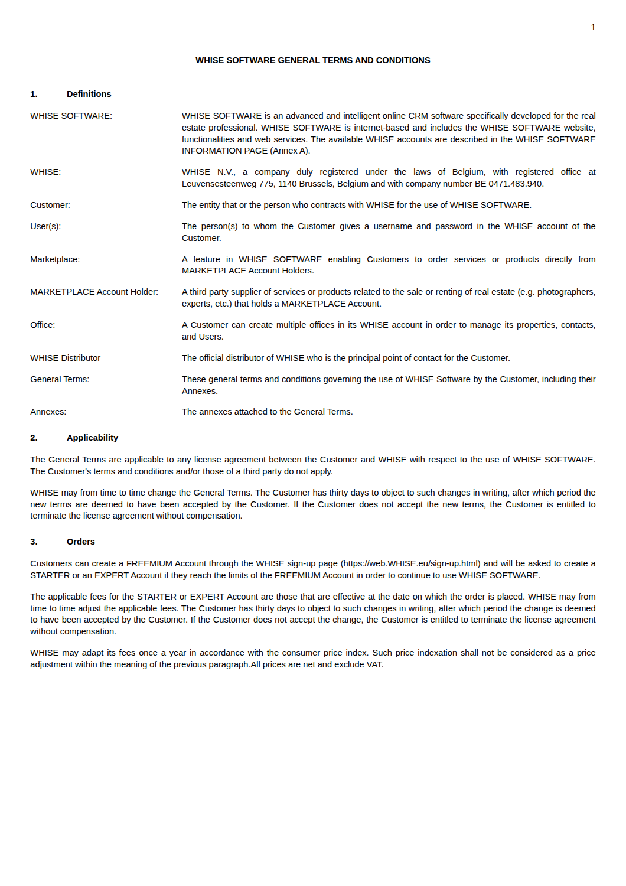1
WHISE SOFTWARE GENERAL TERMS AND CONDITIONS
1. Definitions
WHISE SOFTWARE:
WHISE SOFTWARE is an advanced and intelligent online CRM software specifically developed for the real estate professional. WHISE SOFTWARE is internet-based and includes the WHISE SOFTWARE website, functionalities and web services. The available WHISE accounts are described in the WHISE SOFTWARE INFORMATION PAGE (Annex A).
WHISE:
WHISE N.V., a company duly registered under the laws of Belgium, with registered office at Leuvensesteenweg 775, 1140 Brussels, Belgium and with company number BE 0471.483.940.
Customer:
The entity that or the person who contracts with WHISE for the use of WHISE SOFTWARE.
User(s):
The person(s) to whom the Customer gives a username and password in the WHISE account of the Customer.
Marketplace:
A feature in WHISE SOFTWARE enabling Customers to order services or products directly from MARKETPLACE Account Holders.
MARKETPLACE Account Holder:
A third party supplier of services or products related to the sale or renting of real estate (e.g. photographers, experts, etc.) that holds a MARKETPLACE Account.
Office:
A Customer can create multiple offices in its WHISE account in order to manage its properties, contacts, and Users.
WHISE Distributor
The official distributor of WHISE who is the principal point of contact for the Customer.
General Terms:
These general terms and conditions governing the use of WHISE Software by the Customer, including their Annexes.
Annexes:
The annexes attached to the General Terms.
2. Applicability
The General Terms are applicable to any license agreement between the Customer and WHISE with respect to the use of WHISE SOFTWARE. The Customer's terms and conditions and/or those of a third party do not apply.
WHISE may from time to time change the General Terms. The Customer has thirty days to object to such changes in writing, after which period the new terms are deemed to have been accepted by the Customer. If the Customer does not accept the new terms, the Customer is entitled to terminate the license agreement without compensation.
3. Orders
Customers can create a FREEMIUM Account through the WHISE sign-up page (https://web.WHISE.eu/sign-up.html) and will be asked to create a STARTER or an EXPERT Account if they reach the limits of the FREEMIUM Account in order to continue to use WHISE SOFTWARE.
The applicable fees for the STARTER or EXPERT Account are those that are effective at the date on which the order is placed. WHISE may from time to time adjust the applicable fees. The Customer has thirty days to object to such changes in writing, after which period the change is deemed to have been accepted by the Customer. If the Customer does not accept the change, the Customer is entitled to terminate the license agreement without compensation.
WHISE may adapt its fees once a year in accordance with the consumer price index. Such price indexation shall not be considered as a price adjustment within the meaning of the previous paragraph.All prices are net and exclude VAT.